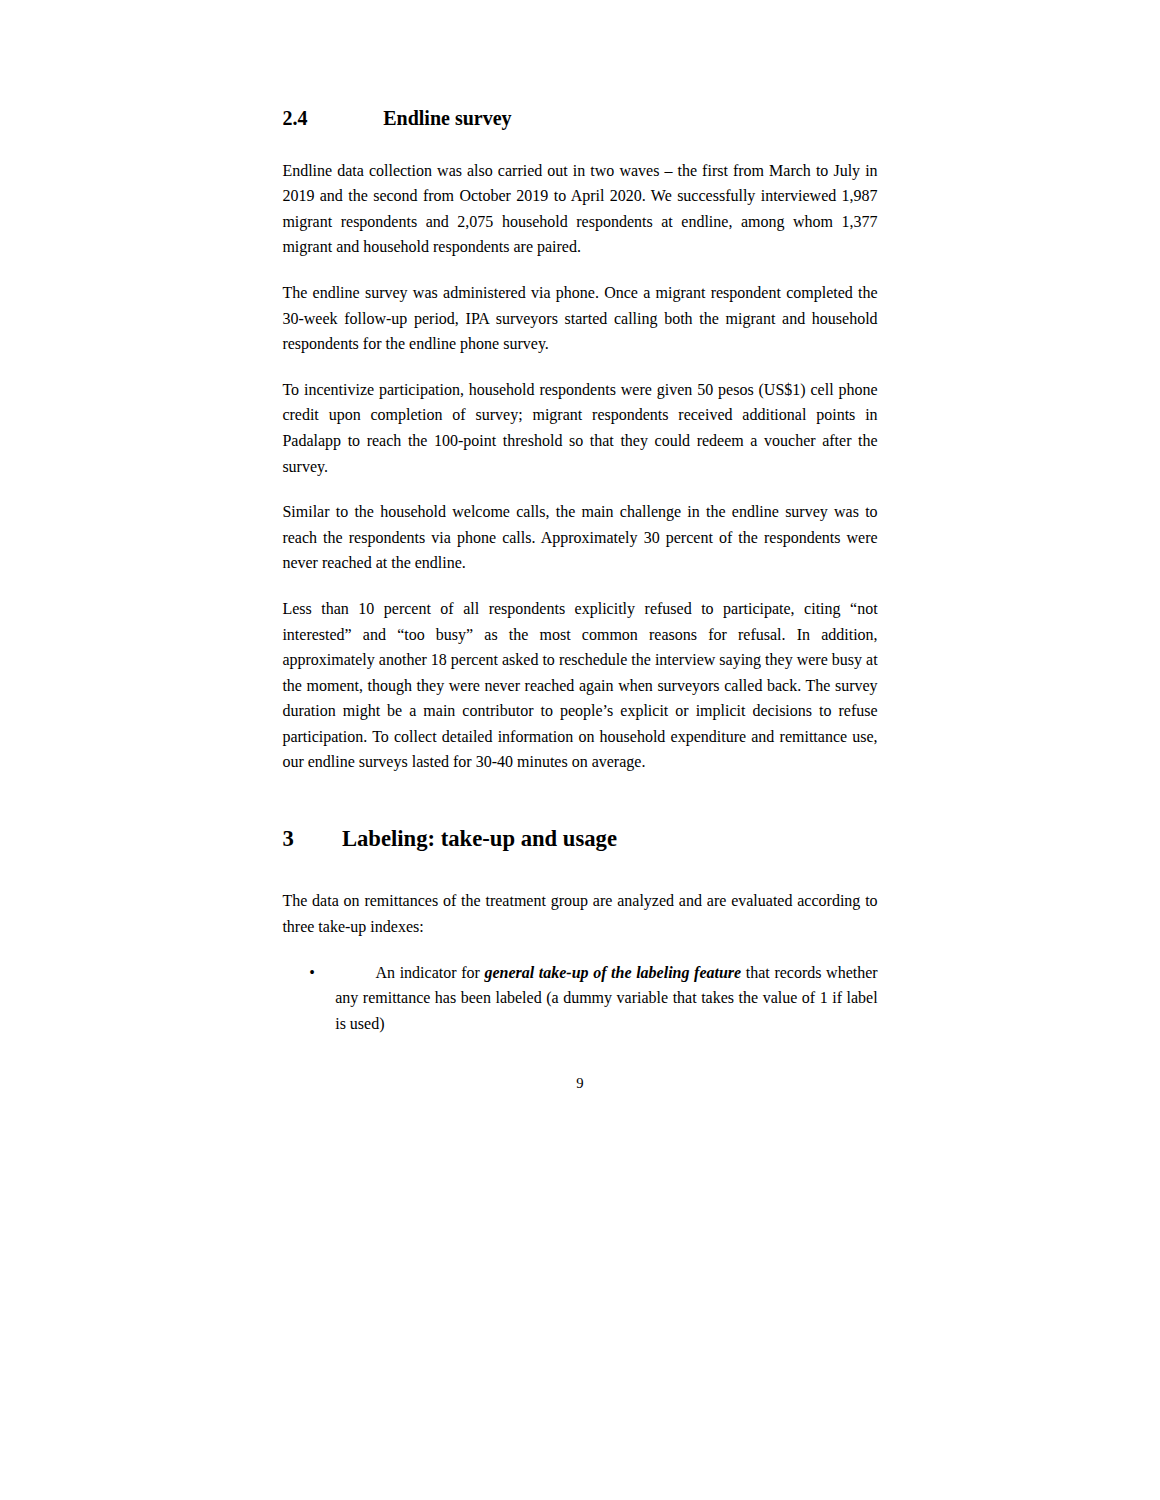2.4 Endline survey
Endline data collection was also carried out in two waves – the first from March to July in 2019 and the second from October 2019 to April 2020. We successfully interviewed 1,987 migrant respondents and 2,075 household respondents at endline, among whom 1,377 migrant and household respondents are paired.
The endline survey was administered via phone. Once a migrant respondent completed the 30-week follow-up period, IPA surveyors started calling both the migrant and household respondents for the endline phone survey.
To incentivize participation, household respondents were given 50 pesos (US$1) cell phone credit upon completion of survey; migrant respondents received additional points in Padalapp to reach the 100-point threshold so that they could redeem a voucher after the survey.
Similar to the household welcome calls, the main challenge in the endline survey was to reach the respondents via phone calls. Approximately 30 percent of the respondents were never reached at the endline.
Less than 10 percent of all respondents explicitly refused to participate, citing “not interested” and “too busy” as the most common reasons for refusal. In addition, approximately another 18 percent asked to reschedule the interview saying they were busy at the moment, though they were never reached again when surveyors called back. The survey duration might be a main contributor to people’s explicit or implicit decisions to refuse participation. To collect detailed information on household expenditure and remittance use, our endline surveys lasted for 30-40 minutes on average.
3 Labeling: take-up and usage
The data on remittances of the treatment group are analyzed and are evaluated according to three take-up indexes:
• An indicator for general take-up of the labeling feature that records whether any remittance has been labeled (a dummy variable that takes the value of 1 if label is used)
9